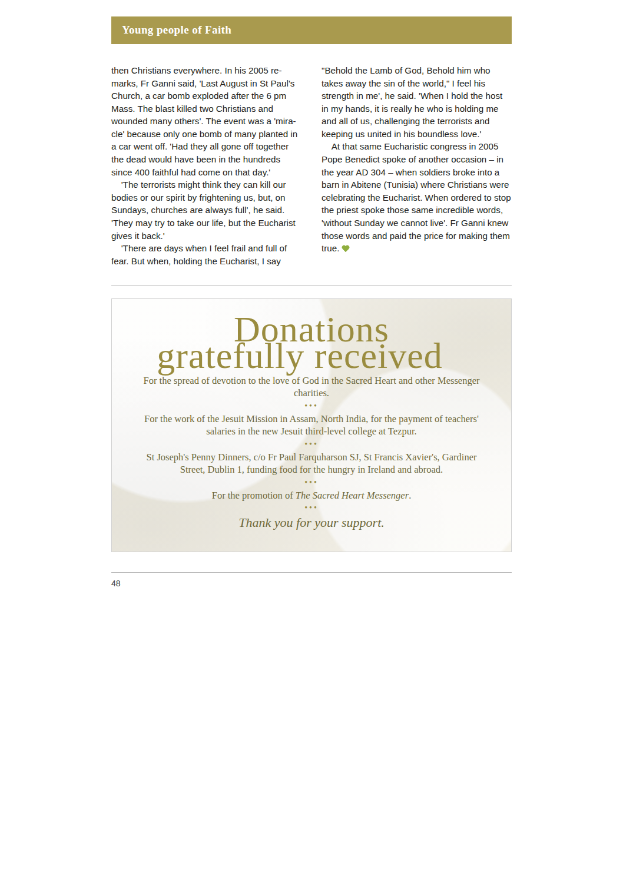Young people of Faith
then Christians everywhere. In his 2005 remarks, Fr Ganni said, 'Last August in St Paul's Church, a car bomb exploded after the 6 pm Mass. The blast killed two Christians and wounded many others'. The event was a 'miracle' because only one bomb of many planted in a car went off. 'Had they all gone off together the dead would have been in the hundreds since 400 faithful had come on that day.'
'The terrorists might think they can kill our bodies or our spirit by frightening us, but, on Sundays, churches are always full', he said. 'They may try to take our life, but the Eucharist gives it back.'
'There are days when I feel frail and full of fear. But when, holding the Eucharist, I say "Behold the Lamb of God, Behold him who takes away the sin of the world," I feel his strength in me', he said. 'When I hold the host in my hands, it is really he who is holding me and all of us, challenging the terrorists and keeping us united in his boundless love.'
At that same Eucharistic congress in 2005 Pope Benedict spoke of another occasion – in the year AD 304 – when soldiers broke into a barn in Abitene (Tunisia) where Christians were celebrating the Eucharist. When ordered to stop the priest spoke those same incredible words, 'without Sunday we cannot live'. Fr Ganni knew those words and paid the price for making them true.
Donations gratefully received
For the spread of devotion to the love of God in the Sacred Heart and other Messenger charities.
•••
For the work of the Jesuit Mission in Assam, North India, for the payment of teachers' salaries in the new Jesuit third-level college at Tezpur.
•••
St Joseph's Penny Dinners, c/o Fr Paul Farquharson SJ, St Francis Xavier's, Gardiner Street, Dublin 1, funding food for the hungry in Ireland and abroad.
•••
For the promotion of The Sacred Heart Messenger.
•••
Thank you for your support.
48